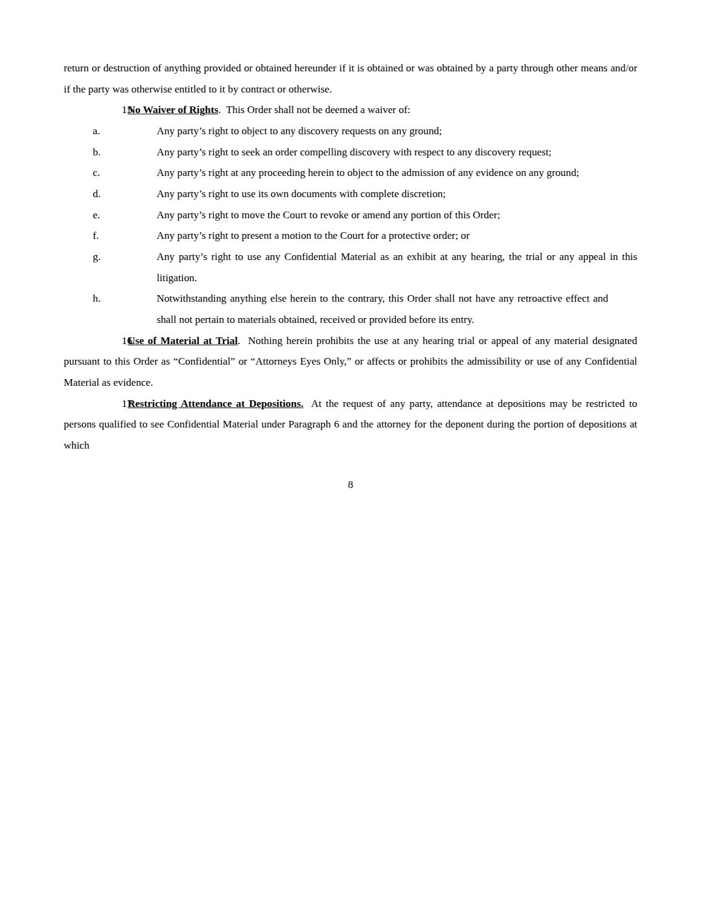return or destruction of anything provided or obtained hereunder if it is obtained or was obtained by a party through other means and/or if the party was otherwise entitled to it by contract or otherwise.
15. No Waiver of Rights. This Order shall not be deemed a waiver of:
a. Any party’s right to object to any discovery requests on any ground;
b. Any party’s right to seek an order compelling discovery with respect to any discovery request;
c. Any party’s right at any proceeding herein to object to the admission of any evidence on any ground;
d. Any party’s right to use its own documents with complete discretion;
e. Any party’s right to move the Court to revoke or amend any portion of this Order;
f. Any party’s right to present a motion to the Court for a protective order; or
g. Any party’s right to use any Confidential Material as an exhibit at any hearing, the trial or any appeal in this litigation.
h. Notwithstanding anything else herein to the contrary, this Order shall not have any retroactive effect and shall not pertain to materials obtained, received or provided before its entry.
16. Use of Material at Trial. Nothing herein prohibits the use at any hearing trial or appeal of any material designated pursuant to this Order as “Confidential” or “Attorneys Eyes Only,” or affects or prohibits the admissibility or use of any Confidential Material as evidence.
17. Restricting Attendance at Depositions. At the request of any party, attendance at depositions may be restricted to persons qualified to see Confidential Material under Paragraph 6 and the attorney for the deponent during the portion of depositions at which
8